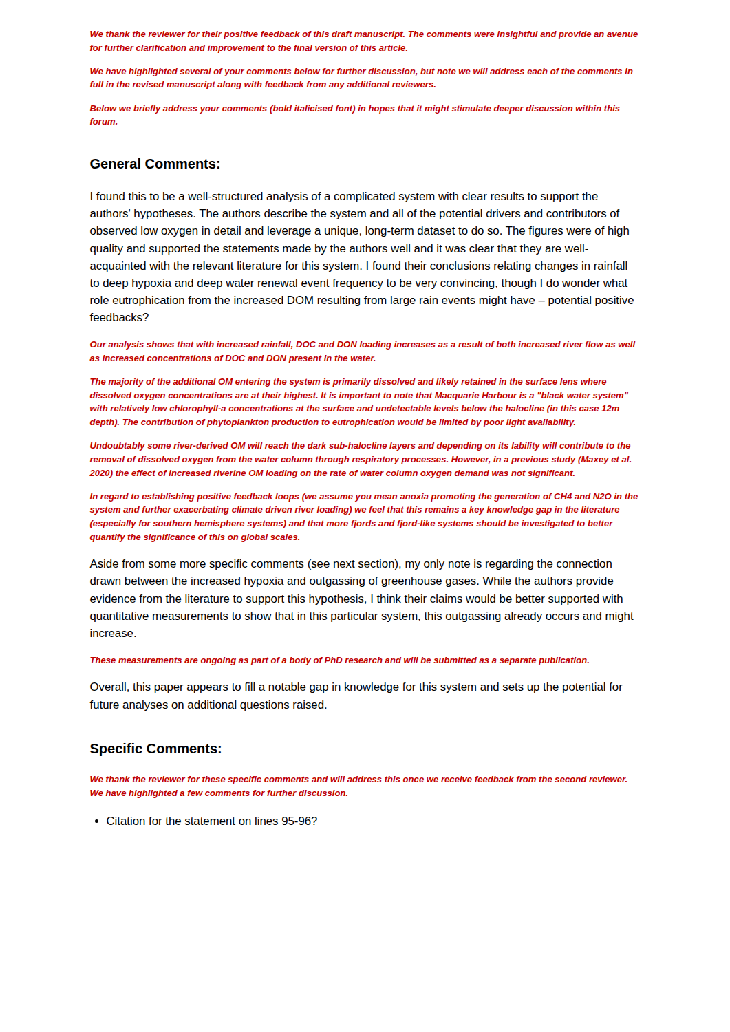We thank the reviewer for their positive feedback of this draft manuscript. The comments were insightful and provide an avenue for further clarification and improvement to the final version of this article.
We have highlighted several of your comments below for further discussion, but note we will address each of the comments in full in the revised manuscript along with feedback from any additional reviewers.
Below we briefly address your comments (bold italicised font) in hopes that it might stimulate deeper discussion within this forum.
General Comments:
I found this to be a well-structured analysis of a complicated system with clear results to support the authors' hypotheses. The authors describe the system and all of the potential drivers and contributors of observed low oxygen in detail and leverage a unique, long-term dataset to do so. The figures were of high quality and supported the statements made by the authors well and it was clear that they are well-acquainted with the relevant literature for this system. I found their conclusions relating changes in rainfall to deep hypoxia and deep water renewal event frequency to be very convincing, though I do wonder what role eutrophication from the increased DOM resulting from large rain events might have – potential positive feedbacks?
Our analysis shows that with increased rainfall, DOC and DON loading increases as a result of both increased river flow as well as increased concentrations of DOC and DON present in the water.
The majority of the additional OM entering the system is primarily dissolved and likely retained in the surface lens where dissolved oxygen concentrations are at their highest. It is important to note that Macquarie Harbour is a "black water system" with relatively low chlorophyll-a concentrations at the surface and undetectable levels below the halocline (in this case 12m depth). The contribution of phytoplankton production to eutrophication would be limited by poor light availability.
Undoubtably some river-derived OM will reach the dark sub-halocline layers and depending on its lability will contribute to the removal of dissolved oxygen from the water column through respiratory processes. However, in a previous study (Maxey et al. 2020) the effect of increased riverine OM loading on the rate of water column oxygen demand was not significant.
In regard to establishing positive feedback loops (we assume you mean anoxia promoting the generation of CH4 and N2O in the system and further exacerbating climate driven river loading) we feel that this remains a key knowledge gap in the literature (especially for southern hemisphere systems) and that more fjords and fjord-like systems should be investigated to better quantify the significance of this on global scales.
Aside from some more specific comments (see next section), my only note is regarding the connection drawn between the increased hypoxia and outgassing of greenhouse gases. While the authors provide evidence from the literature to support this hypothesis, I think their claims would be better supported with quantitative measurements to show that in this particular system, this outgassing already occurs and might increase.
These measurements are ongoing as part of a body of PhD research and will be submitted as a separate publication.
Overall, this paper appears to fill a notable gap in knowledge for this system and sets up the potential for future analyses on additional questions raised.
Specific Comments:
We thank the reviewer for these specific comments and will address this once we receive feedback from the second reviewer. We have highlighted a few comments for further discussion.
Citation for the statement on lines 95-96?